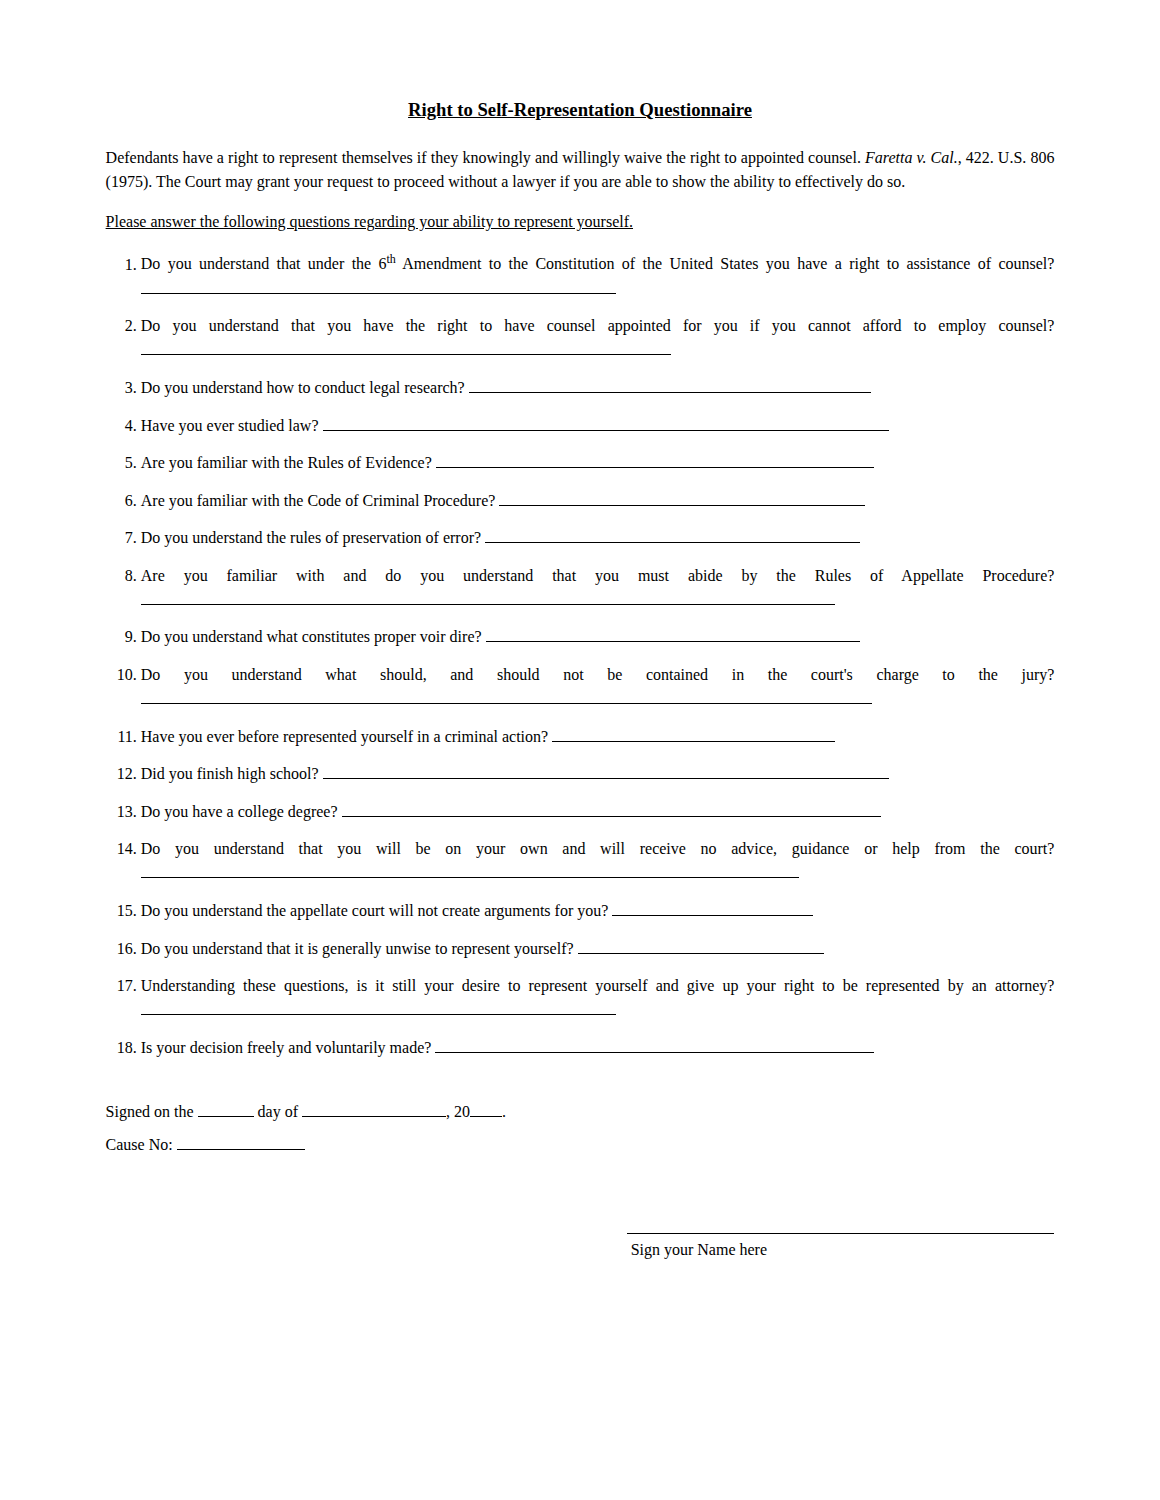Right to Self-Representation Questionnaire
Defendants have a right to represent themselves if they knowingly and willingly waive the right to appointed counsel. Faretta v. Cal., 422. U.S. 806 (1975). The Court may grant your request to proceed without a lawyer if you are able to show the ability to effectively do so.
Please answer the following questions regarding your ability to represent yourself.
Do you understand that under the 6th Amendment to the Constitution of the United States you have a right to assistance of counsel?
Do you understand that you have the right to have counsel appointed for you if you cannot afford to employ counsel?
Do you understand how to conduct legal research?
Have you ever studied law?
Are you familiar with the Rules of Evidence?
Are you familiar with the Code of Criminal Procedure?
Do you understand the rules of preservation of error?
Are you familiar with and do you understand that you must abide by the Rules of Appellate Procedure?
Do you understand what constitutes proper voir dire?
Do you understand what should, and should not be contained in the court's charge to the jury?
Have you ever before represented yourself in a criminal action?
Did you finish high school?
Do you have a college degree?
Do you understand that you will be on your own and will receive no advice, guidance or help from the court?
Do you understand the appellate court will not create arguments for you?
Do you understand that it is generally unwise to represent yourself?
Understanding these questions, is it still your desire to represent yourself and give up your right to be represented by an attorney?
Is your decision freely and voluntarily made?
Signed on the day of , 20 .
Cause No:
Sign your Name here